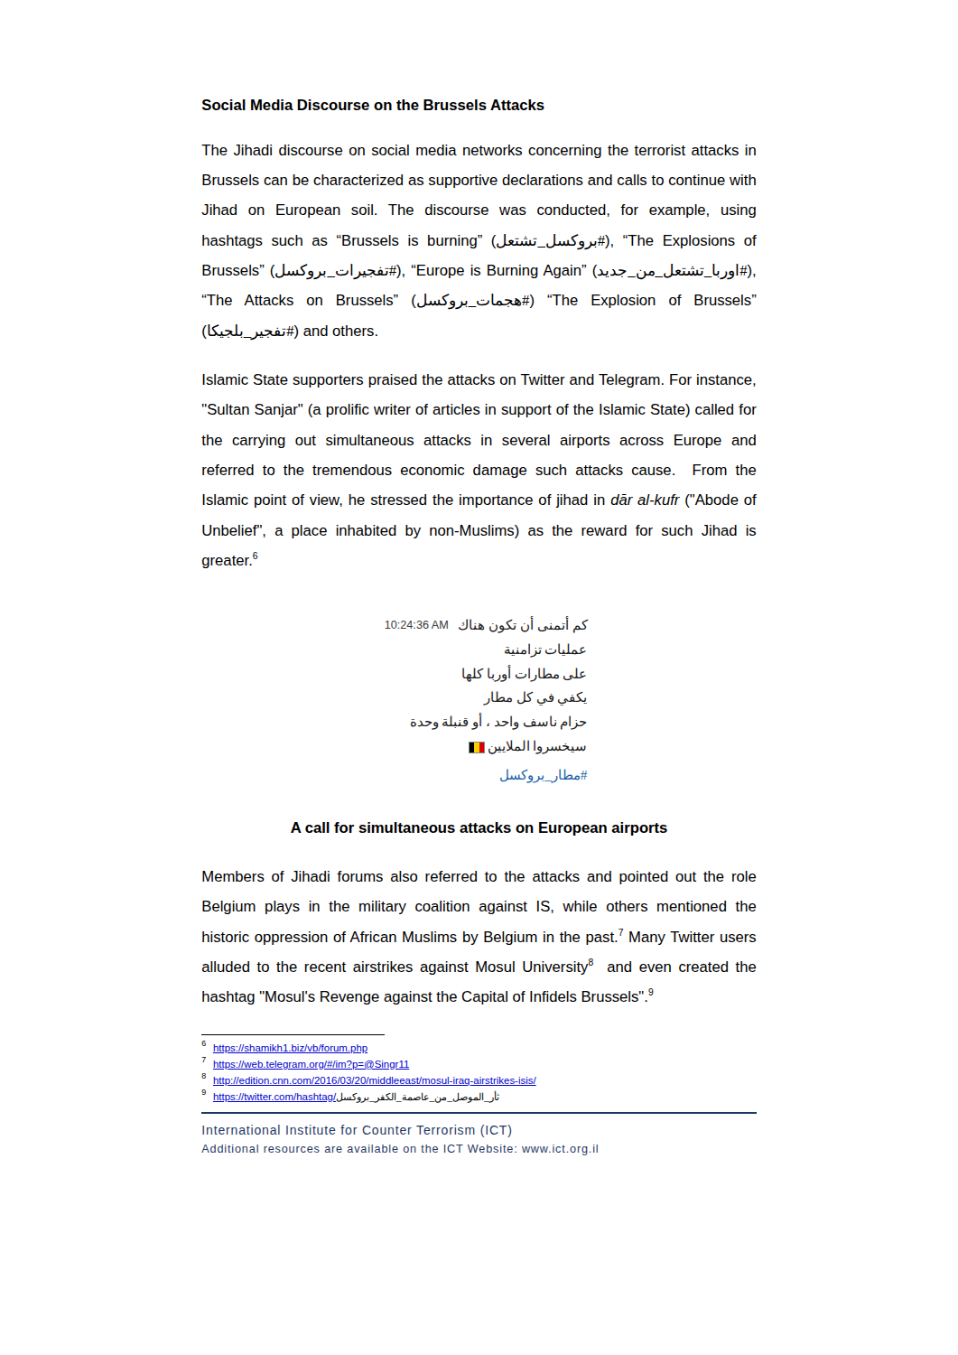Social Media Discourse on the Brussels Attacks
The Jihadi discourse on social media networks concerning the terrorist attacks in Brussels can be characterized as supportive declarations and calls to continue with Jihad on European soil. The discourse was conducted, for example, using hashtags such as “Brussels is burning” (#بروكسل_تشتعل), “The Explosions of Brussels” (#تفجيرات_بروكسل), “Europe is Burning Again” (#اوربا_تشتعل_من_جديد), “The Attacks on Brussels” (#هجمات_بروكسل) “The Explosion of Brussels” (#تفجير_بلجيكا) and others.
Islamic State supporters praised the attacks on Twitter and Telegram. For instance, "Sultan Sanjar" (a prolific writer of articles in support of the Islamic State) called for the carrying out simultaneous attacks in several airports across Europe and referred to the tremendous economic damage such attacks cause. From the Islamic point of view, he stressed the importance of jihad in dār al-kufr ("Abode of Unbelief", a place inhabited by non-Muslims) as the reward for such Jihad is greater.6
10:24:36 AM كم أتمنى أن تكون هناك عمليات تزامنية على مطارات أوربا كلها يكفي في كل مطار حزام ناسف واحد ، أو قنبلة وحدة سيخسروا الملايين #مطار_بروكسل
A call for simultaneous attacks on European airports
Members of Jihadi forums also referred to the attacks and pointed out the role Belgium plays in the military coalition against IS, while others mentioned the historic oppression of African Muslims by Belgium in the past.7 Many Twitter users alluded to the recent airstrikes against Mosul University8 and even created the hashtag "Mosul's Revenge against the Capital of Infidels Brussels".9
https://shamikh1.biz/vb/forum.php
https://web.telegram.org/#/im?p=@Singr11
http://edition.cnn.com/2016/03/20/middleeast/mosul-iraq-airstrikes-isis/
https://twitter.com/hashtag/ثأر_الموصل_من_عاصمة_الكفر_بروكسل
International Institute for Counter Terrorism (ICT)
Additional resources are available on the ICT Website: www.ict.org.il